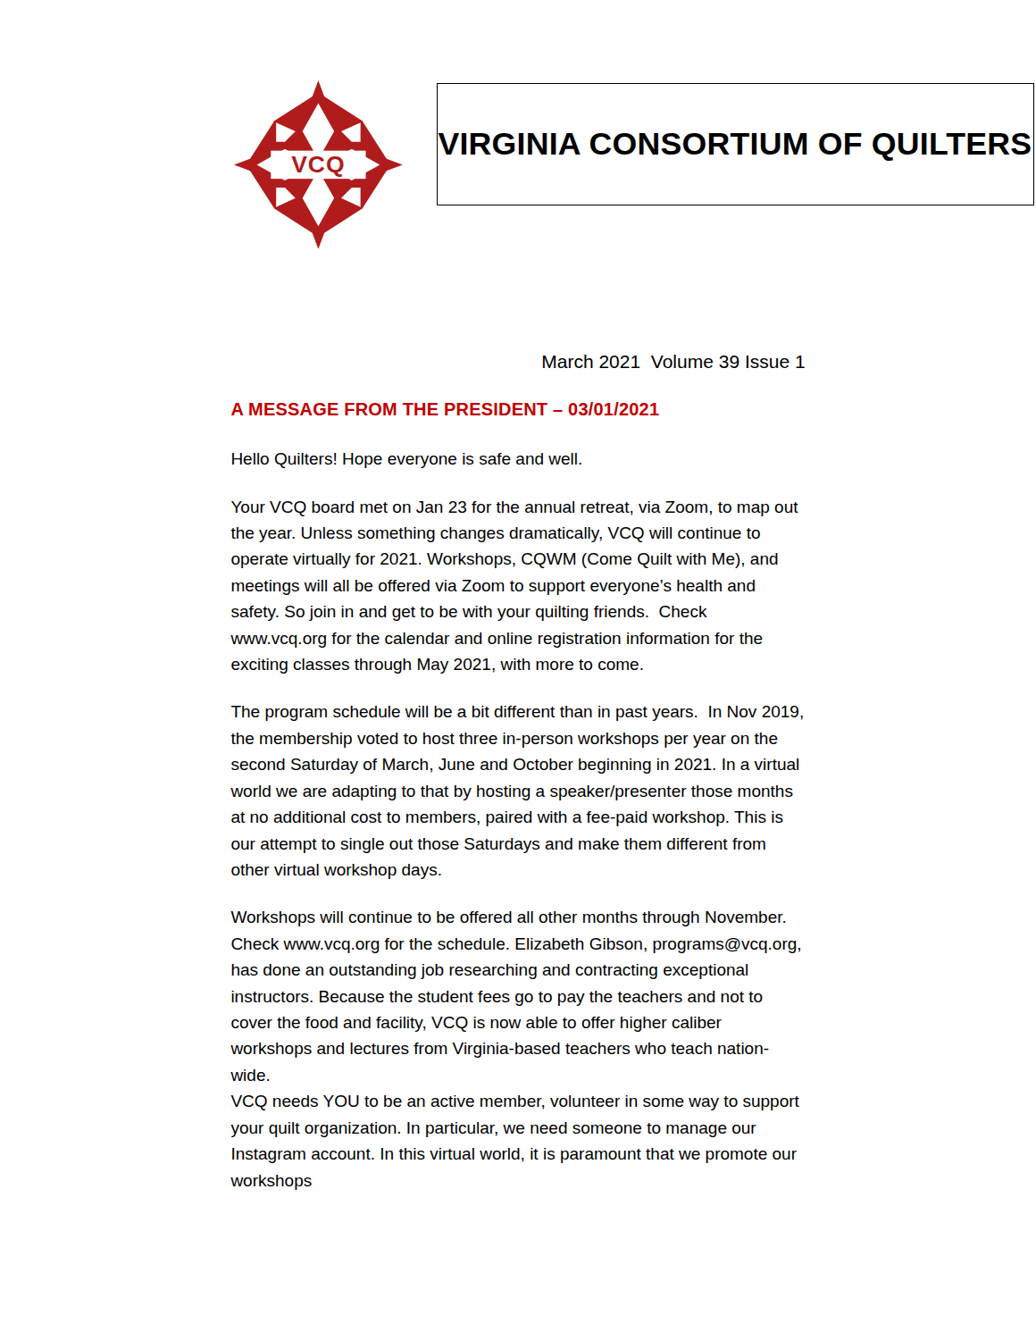VCQ
VIRGINIA CONSORTIUM OF QUILTERS
March 2021 Volume 39 Issue 1
A MESSAGE FROM THE PRESIDENT – 03/01/2021
Hello Quilters! Hope everyone is safe and well.
Your VCQ board met on Jan 23 for the annual retreat, via Zoom, to map out the year. Unless something changes dramatically, VCQ will continue to operate virtually for 2021. Workshops, CQWM (Come Quilt with Me), and meetings will all be offered via Zoom to support everyone’s health and safety. So join in and get to be with your quilting friends. Check www.vcq.org for the calendar and online registration information for the exciting classes through May 2021, with more to come.
The program schedule will be a bit different than in past years. In Nov 2019, the membership voted to host three in-person workshops per year on the second Saturday of March, June and October beginning in 2021. In a virtual world we are adapting to that by hosting a speaker/presenter those months at no additional cost to members, paired with a fee-paid workshop. This is our attempt to single out those Saturdays and make them different from other virtual workshop days.
Workshops will continue to be offered all other months through November. Check www.vcq.org for the schedule. Elizabeth Gibson, programs@vcq.org, has done an outstanding job researching and contracting exceptional instructors. Because the student fees go to pay the teachers and not to cover the food and facility, VCQ is now able to offer higher caliber workshops and lectures from Virginia-based teachers who teach nation-wide.
VCQ needs YOU to be an active member, volunteer in some way to support your quilt organization. In particular, we need someone to manage our Instagram account. In this virtual world, it is paramount that we promote our workshops